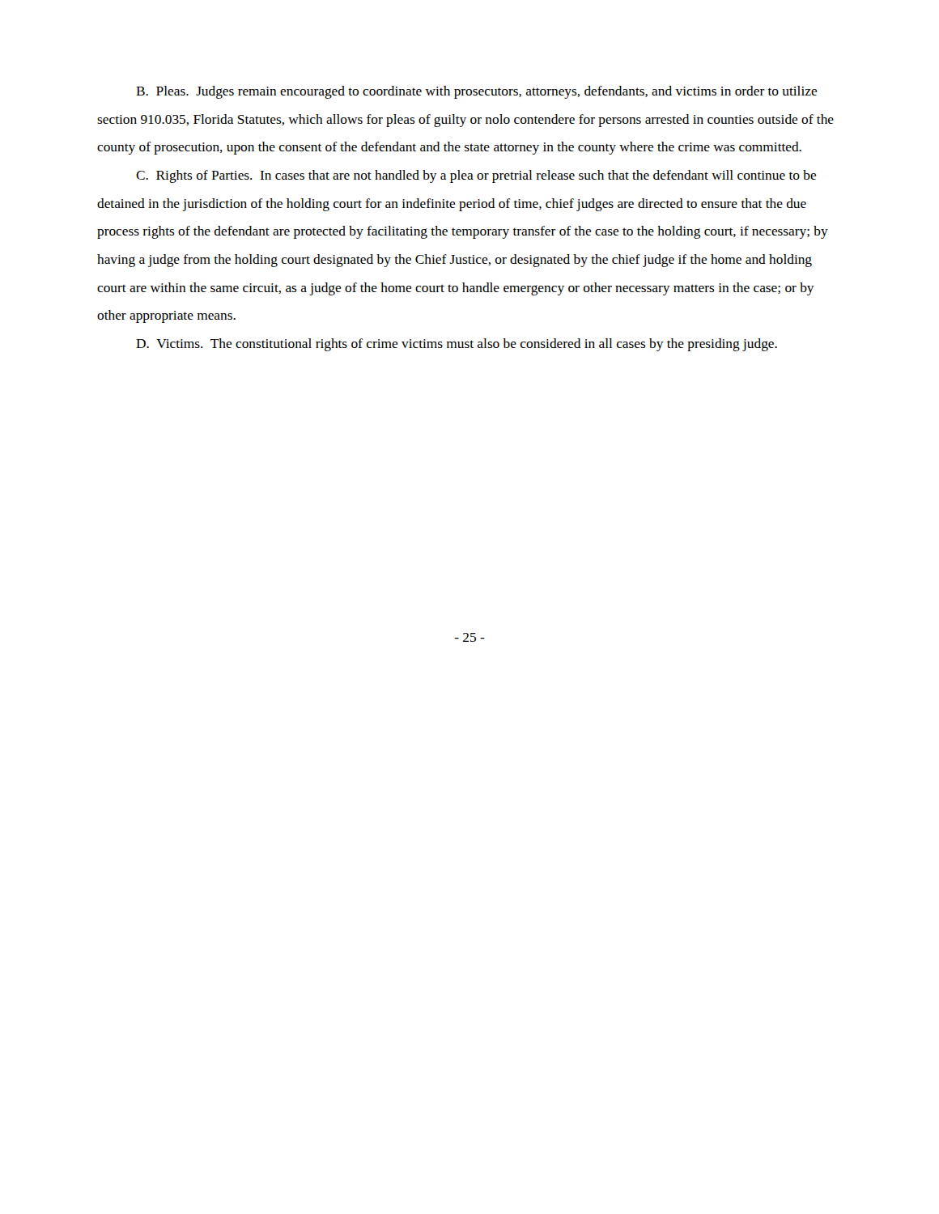B. Pleas. Judges remain encouraged to coordinate with prosecutors, attorneys, defendants, and victims in order to utilize section 910.035, Florida Statutes, which allows for pleas of guilty or nolo contendere for persons arrested in counties outside of the county of prosecution, upon the consent of the defendant and the state attorney in the county where the crime was committed.
C. Rights of Parties. In cases that are not handled by a plea or pretrial release such that the defendant will continue to be detained in the jurisdiction of the holding court for an indefinite period of time, chief judges are directed to ensure that the due process rights of the defendant are protected by facilitating the temporary transfer of the case to the holding court, if necessary; by having a judge from the holding court designated by the Chief Justice, or designated by the chief judge if the home and holding court are within the same circuit, as a judge of the home court to handle emergency or other necessary matters in the case; or by other appropriate means.
D. Victims. The constitutional rights of crime victims must also be considered in all cases by the presiding judge.
- 25 -